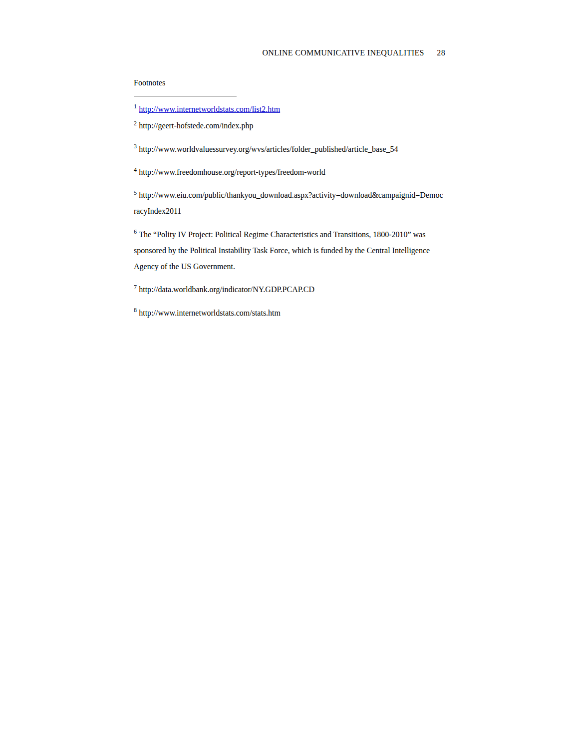ONLINE COMMUNICATIVE INEQUALITIES28
Footnotes
1http://www.internetworldstats.com/list2.htm
2http://geert-hofstede.com/index.php
3http://www.worldvaluessurvey.org/wvs/articles/folder_published/article_base_54
4http://www.freedomhouse.org/report-types/freedom-world
5http://www.eiu.com/public/thankyou_download.aspx?activity=download&campaignid=DemocracyIndex2011
6The “Polity IV Project: Political Regime Characteristics and Transitions, 1800-2010” was sponsored by the Political Instability Task Force, which is funded by the Central Intelligence Agency of the US Government.
7http://data.worldbank.org/indicator/NY.GDP.PCAP.CD
8http://www.internetworldstats.com/stats.htm